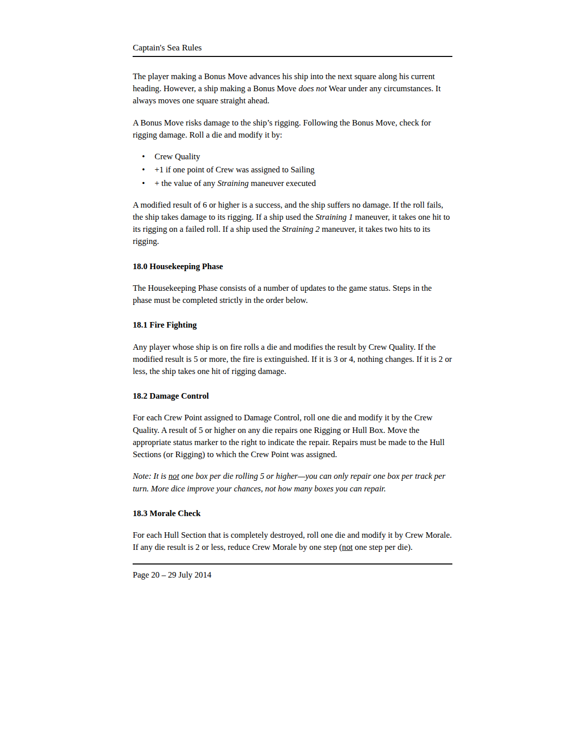Captain's Sea Rules
The player making a Bonus Move advances his ship into the next square along his current heading. However, a ship making a Bonus Move does not Wear under any circumstances. It always moves one square straight ahead.
A Bonus Move risks damage to the ship’s rigging. Following the Bonus Move, check for rigging damage. Roll a die and modify it by:
Crew Quality
+1 if one point of Crew was assigned to Sailing
+ the value of any Straining maneuver executed
A modified result of 6 or higher is a success, and the ship suffers no damage. If the roll fails, the ship takes damage to its rigging. If a ship used the Straining 1 maneuver, it takes one hit to its rigging on a failed roll. If a ship used the Straining 2 maneuver, it takes two hits to its rigging.
18.0 Housekeeping Phase
The Housekeeping Phase consists of a number of updates to the game status. Steps in the phase must be completed strictly in the order below.
18.1 Fire Fighting
Any player whose ship is on fire rolls a die and modifies the result by Crew Quality. If the modified result is 5 or more, the fire is extinguished. If it is 3 or 4, nothing changes. If it is 2 or less, the ship takes one hit of rigging damage.
18.2 Damage Control
For each Crew Point assigned to Damage Control, roll one die and modify it by the Crew Quality. A result of 5 or higher on any die repairs one Rigging or Hull Box. Move the appropriate status marker to the right to indicate the repair. Repairs must be made to the Hull Sections (or Rigging) to which the Crew Point was assigned.
Note: It is not one box per die rolling 5 or higher—you can only repair one box per track per turn. More dice improve your chances, not how many boxes you can repair.
18.3 Morale Check
For each Hull Section that is completely destroyed, roll one die and modify it by Crew Morale. If any die result is 2 or less, reduce Crew Morale by one step (not one step per die).
Page 20 – 29 July 2014